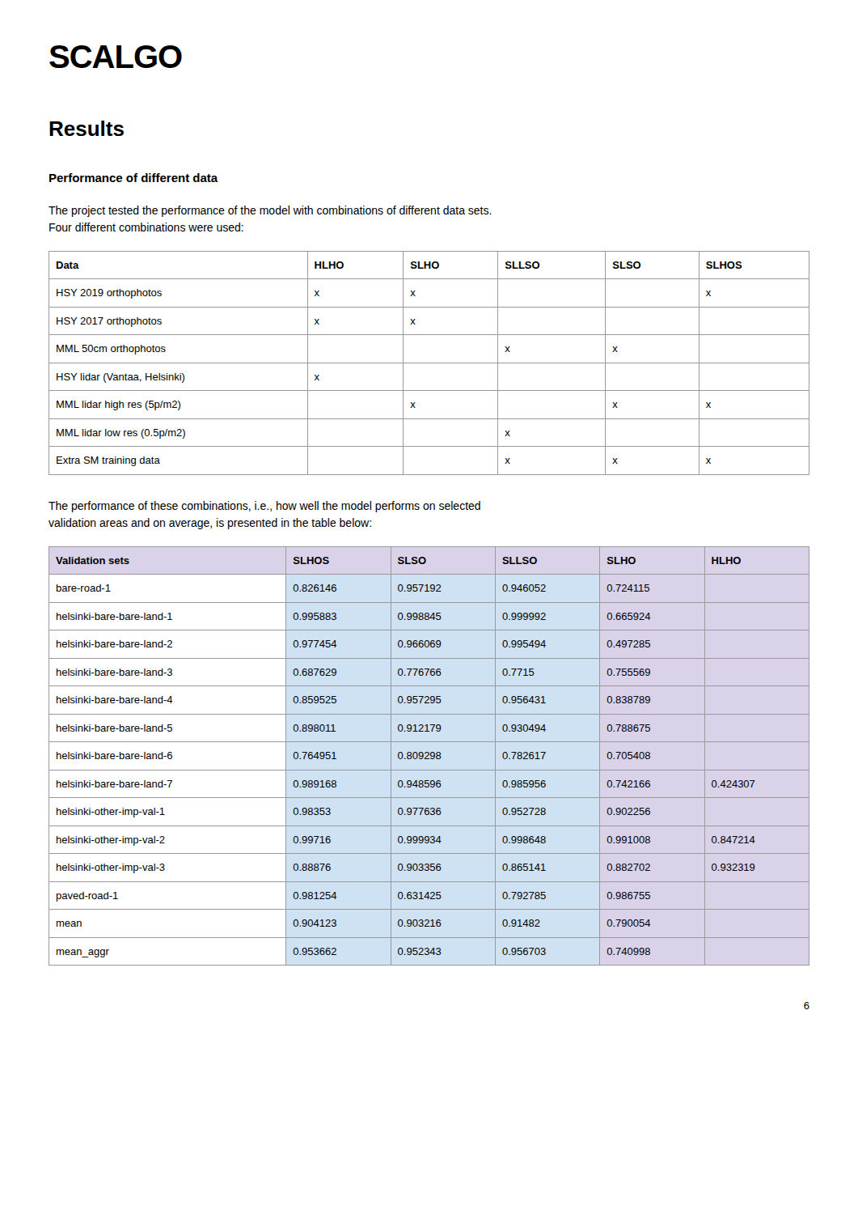SCALGO
Results
Performance of different data
The project tested the performance of the model with combinations of different data sets.
Four different combinations were used:
| Data | HLHO | SLHO | SLLSO | SLSO | SLHOS |
| --- | --- | --- | --- | --- | --- |
| HSY 2019 orthophotos | x | x | | | x |
| HSY 2017 orthophotos | x | x | | | |
| MML 50cm orthophotos | | | x | x | |
| HSY lidar (Vantaa, Helsinki) | x | | | | |
| MML lidar high res (5p/m2) | | x | | x | x |
| MML lidar low res (0.5p/m2) | | | x | | |
| Extra SM training data | | | x | x | x |
The performance of these combinations, i.e., how well the model performs on selected
validation areas and on average, is presented in the table below:
| Validation sets | SLHOS | SLSO | SLLSO | SLHO | HLHO |
| --- | --- | --- | --- | --- | --- |
| bare-road-1 | 0.826146 | 0.957192 | 0.946052 | 0.724115 | |
| helsinki-bare-bare-land-1 | 0.995883 | 0.998845 | 0.999992 | 0.665924 | |
| helsinki-bare-bare-land-2 | 0.977454 | 0.966069 | 0.995494 | 0.497285 | |
| helsinki-bare-bare-land-3 | 0.687629 | 0.776766 | 0.7715 | 0.755569 | |
| helsinki-bare-bare-land-4 | 0.859525 | 0.957295 | 0.956431 | 0.838789 | |
| helsinki-bare-bare-land-5 | 0.898011 | 0.912179 | 0.930494 | 0.788675 | |
| helsinki-bare-bare-land-6 | 0.764951 | 0.809298 | 0.782617 | 0.705408 | |
| helsinki-bare-bare-land-7 | 0.989168 | 0.948596 | 0.985956 | 0.742166 | 0.424307 |
| helsinki-other-imp-val-1 | 0.98353 | 0.977636 | 0.952728 | 0.902256 | |
| helsinki-other-imp-val-2 | 0.99716 | 0.999934 | 0.998648 | 0.991008 | 0.847214 |
| helsinki-other-imp-val-3 | 0.88876 | 0.903356 | 0.865141 | 0.882702 | 0.932319 |
| paved-road-1 | 0.981254 | 0.631425 | 0.792785 | 0.986755 | |
| mean | 0.904123 | 0.903216 | 0.91482 | 0.790054 | |
| mean_aggr | 0.953662 | 0.952343 | 0.956703 | 0.740998 | |
6